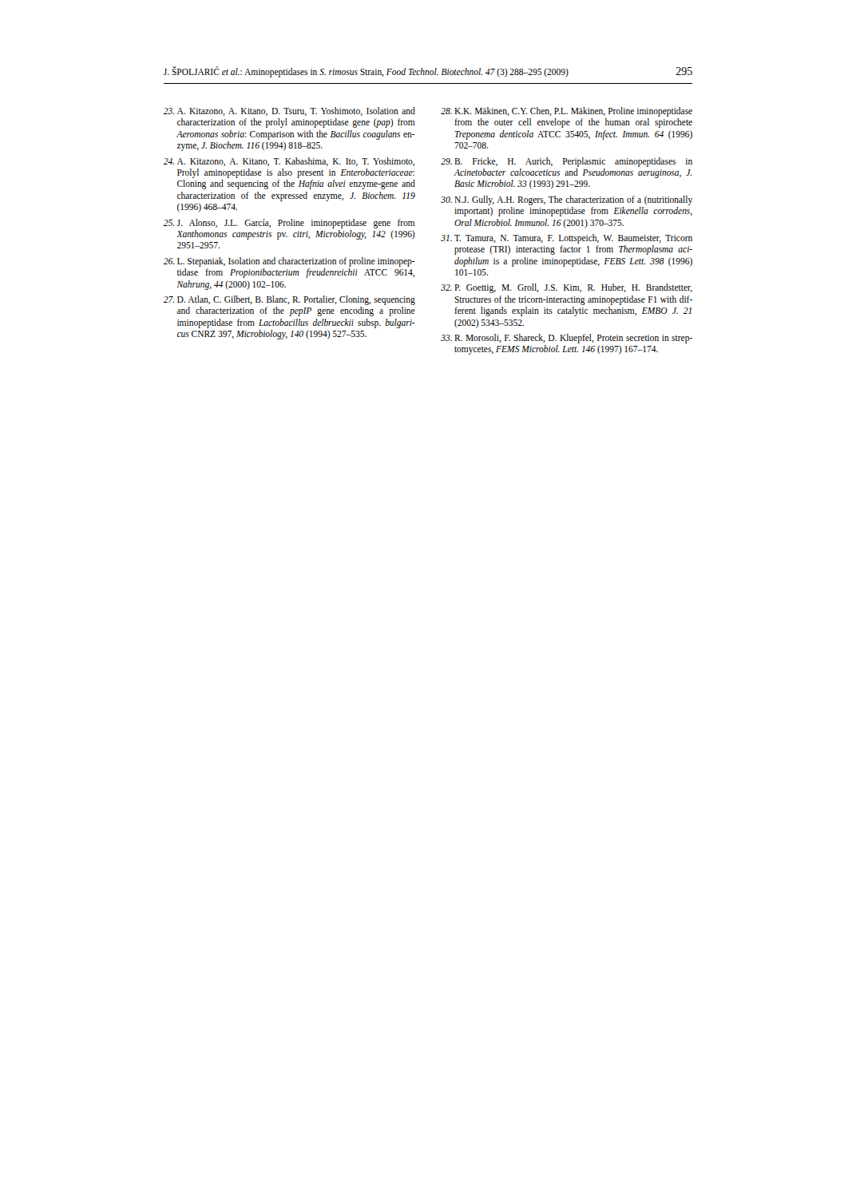J. ŠPOLJARIĆ et al.: Aminopeptidases in S. rimosus Strain, Food Technol. Biotechnol. 47 (3) 288–295 (2009)
295
23. A. Kitazono, A. Kitano, D. Tsuru, T. Yoshimoto, Isolation and characterization of the prolyl aminopeptidase gene (pap) from Aeromonas sobria: Comparison with the Bacillus coagulans enzyme, J. Biochem. 116 (1994) 818–825.
24. A. Kitazono, A. Kitano, T. Kabashima, K. Ito, T. Yoshimoto, Prolyl aminopeptidase is also present in Enterobacteriaceae: Cloning and sequencing of the Hafnia alvei enzyme-gene and characterization of the expressed enzyme, J. Biochem. 119 (1996) 468–474.
25. J. Alonso, J.L. García, Proline iminopeptidase gene from Xanthomonas campestris pv. citri, Microbiology, 142 (1996) 2951–2957.
26. L. Stepaniak, Isolation and characterization of proline iminopeptidase from Propionibacterium freudenreichii ATCC 9614, Nahrung, 44 (2000) 102–106.
27. D. Atlan, C. Gilbert, B. Blanc, R. Portalier, Cloning, sequencing and characterization of the pepIP gene encoding a proline iminopeptidase from Lactobacillus delbrueckii subsp. bulgaricus CNRZ 397, Microbiology, 140 (1994) 527–535.
28. K.K. Mäkinen, C.Y. Chen, P.L. Mäkinen, Proline iminopeptidase from the outer cell envelope of the human oral spirochete Treponema denticola ATCC 35405, Infect. Immun. 64 (1996) 702–708.
29. B. Fricke, H. Aurich, Periplasmic aminopeptidases in Acinetobacter calcoaceticus and Pseudomonas aeruginosa, J. Basic Microbiol. 33 (1993) 291–299.
30. N.J. Gully, A.H. Rogers, The characterization of a (nutritionally important) proline iminopeptidase from Eikenella corrodens, Oral Microbiol. Immunol. 16 (2001) 370–375.
31. T. Tamura, N. Tamura, F. Lottspeich, W. Baumeister, Tricorn protease (TRI) interacting factor 1 from Thermoplasma acidophilum is a proline iminopeptidase, FEBS Lett. 398 (1996) 101–105.
32. P. Goettig, M. Groll, J.S. Kim, R. Huber, H. Brandstetter, Structures of the tricorn-interacting aminopeptidase F1 with different ligands explain its catalytic mechanism, EMBO J. 21 (2002) 5343–5352.
33. R. Morosoli, F. Shareck, D. Kluepfel, Protein secretion in streptomycetes, FEMS Microbiol. Lett. 146 (1997) 167–174.